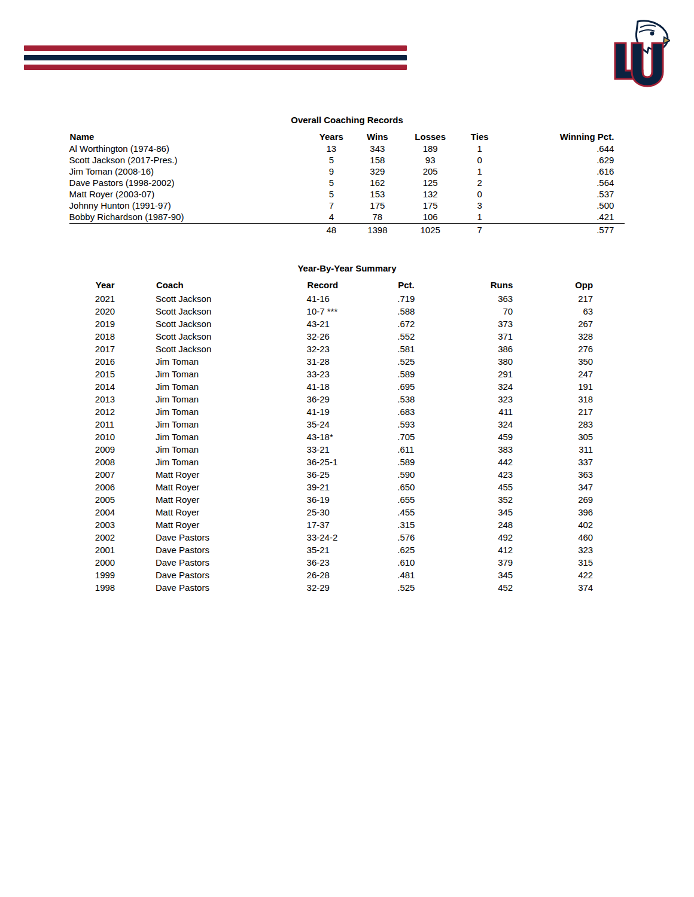Overall Coaching Records
| Name | Years | Wins | Losses | Ties | Winning Pct. |
| --- | --- | --- | --- | --- | --- |
| Al Worthington (1974-86) | 13 | 343 | 189 | 1 | .644 |
| Scott Jackson (2017-Pres.) | 5 | 158 | 93 | 0 | .629 |
| Jim Toman (2008-16) | 9 | 329 | 205 | 1 | .616 |
| Dave Pastors (1998-2002) | 5 | 162 | 125 | 2 | .564 |
| Matt Royer (2003-07) | 5 | 153 | 132 | 0 | .537 |
| Johnny Hunton (1991-97) | 7 | 175 | 175 | 3 | .500 |
| Bobby Richardson (1987-90) | 4 | 78 | 106 | 1 | .421 |
| | 48 | 1398 | 1025 | 7 | .577 |
Year-By-Year Summary
| Year | Coach | Record | Pct. | Runs | Opp |
| --- | --- | --- | --- | --- | --- |
| 2021 | Scott Jackson | 41-16 | .719 | 363 | 217 |
| 2020 | Scott Jackson | 10-7 *** | .588 | 70 | 63 |
| 2019 | Scott Jackson | 43-21 | .672 | 373 | 267 |
| 2018 | Scott Jackson | 32-26 | .552 | 371 | 328 |
| 2017 | Scott Jackson | 32-23 | .581 | 386 | 276 |
| 2016 | Jim Toman | 31-28 | .525 | 380 | 350 |
| 2015 | Jim Toman | 33-23 | .589 | 291 | 247 |
| 2014 | Jim Toman | 41-18 | .695 | 324 | 191 |
| 2013 | Jim Toman | 36-29 | .538 | 323 | 318 |
| 2012 | Jim Toman | 41-19 | .683 | 411 | 217 |
| 2011 | Jim Toman | 35-24 | .593 | 324 | 283 |
| 2010 | Jim Toman | 43-18* | .705 | 459 | 305 |
| 2009 | Jim Toman | 33-21 | .611 | 383 | 311 |
| 2008 | Jim Toman | 36-25-1 | .589 | 442 | 337 |
| 2007 | Matt Royer | 36-25 | .590 | 423 | 363 |
| 2006 | Matt Royer | 39-21 | .650 | 455 | 347 |
| 2005 | Matt Royer | 36-19 | .655 | 352 | 269 |
| 2004 | Matt Royer | 25-30 | .455 | 345 | 396 |
| 2003 | Matt Royer | 17-37 | .315 | 248 | 402 |
| 2002 | Dave Pastors | 33-24-2 | .576 | 492 | 460 |
| 2001 | Dave Pastors | 35-21 | .625 | 412 | 323 |
| 2000 | Dave Pastors | 36-23 | .610 | 379 | 315 |
| 1999 | Dave Pastors | 26-28 | .481 | 345 | 422 |
| 1998 | Dave Pastors | 32-29 | .525 | 452 | 374 |